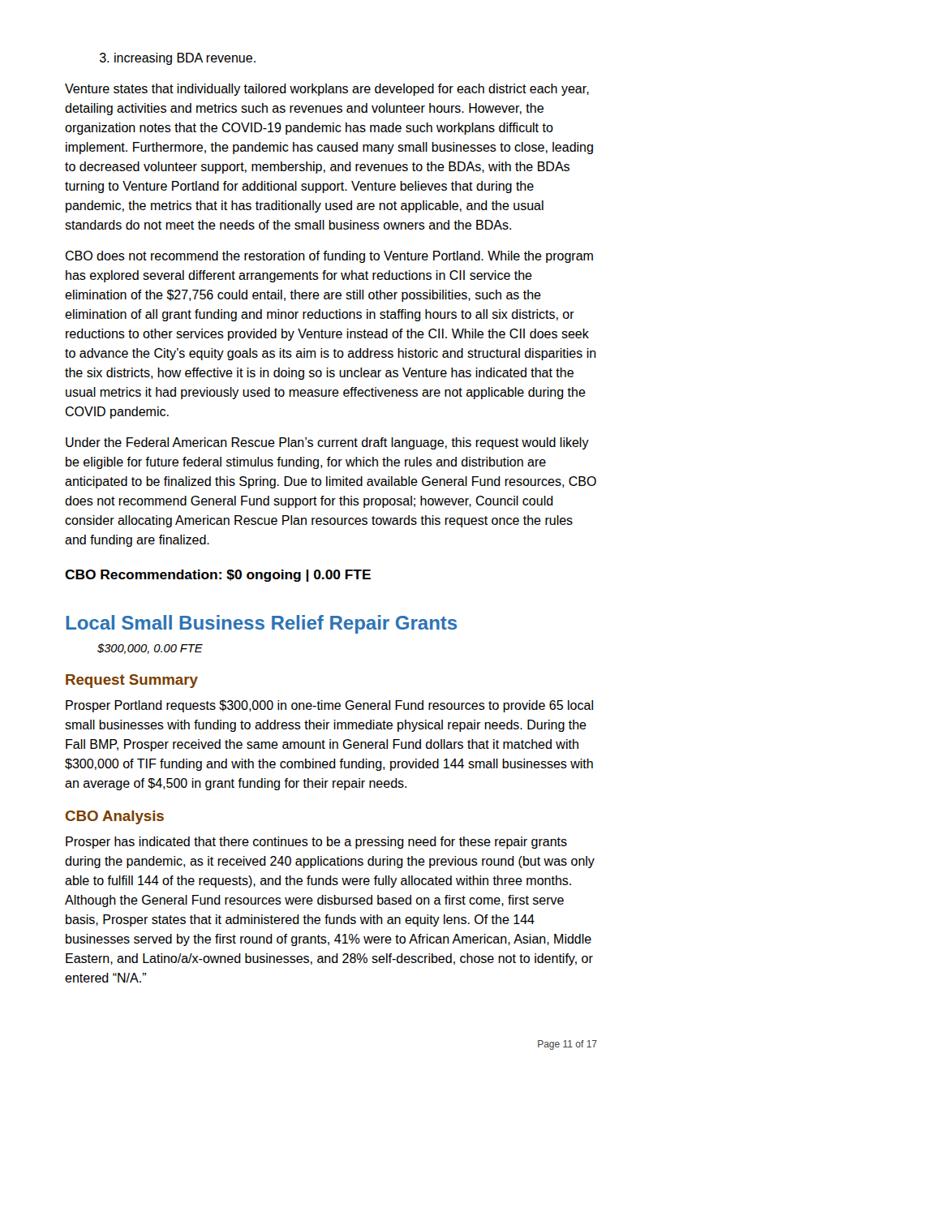increasing BDA revenue.
Venture states that individually tailored workplans are developed for each district each year, detailing activities and metrics such as revenues and volunteer hours. However, the organization notes that the COVID-19 pandemic has made such workplans difficult to implement. Furthermore, the pandemic has caused many small businesses to close, leading to decreased volunteer support, membership, and revenues to the BDAs, with the BDAs turning to Venture Portland for additional support. Venture believes that during the pandemic, the metrics that it has traditionally used are not applicable, and the usual standards do not meet the needs of the small business owners and the BDAs.
CBO does not recommend the restoration of funding to Venture Portland. While the program has explored several different arrangements for what reductions in CII service the elimination of the $27,756 could entail, there are still other possibilities, such as the elimination of all grant funding and minor reductions in staffing hours to all six districts, or reductions to other services provided by Venture instead of the CII. While the CII does seek to advance the City’s equity goals as its aim is to address historic and structural disparities in the six districts, how effective it is in doing so is unclear as Venture has indicated that the usual metrics it had previously used to measure effectiveness are not applicable during the COVID pandemic.
Under the Federal American Rescue Plan’s current draft language, this request would likely be eligible for future federal stimulus funding, for which the rules and distribution are anticipated to be finalized this Spring. Due to limited available General Fund resources, CBO does not recommend General Fund support for this proposal; however, Council could consider allocating American Rescue Plan resources towards this request once the rules and funding are finalized.
CBO Recommendation: $0 ongoing | 0.00 FTE
Local Small Business Relief Repair Grants
$300,000, 0.00 FTE
Request Summary
Prosper Portland requests $300,000 in one-time General Fund resources to provide 65 local small businesses with funding to address their immediate physical repair needs. During the Fall BMP, Prosper received the same amount in General Fund dollars that it matched with $300,000 of TIF funding and with the combined funding, provided 144 small businesses with an average of $4,500 in grant funding for their repair needs.
CBO Analysis
Prosper has indicated that there continues to be a pressing need for these repair grants during the pandemic, as it received 240 applications during the previous round (but was only able to fulfill 144 of the requests), and the funds were fully allocated within three months. Although the General Fund resources were disbursed based on a first come, first serve basis, Prosper states that it administered the funds with an equity lens. Of the 144 businesses served by the first round of grants, 41% were to African American, Asian, Middle Eastern, and Latino/a/x-owned businesses, and 28% self-described, chose not to identify, or entered “N/A.”
Page 11 of 17